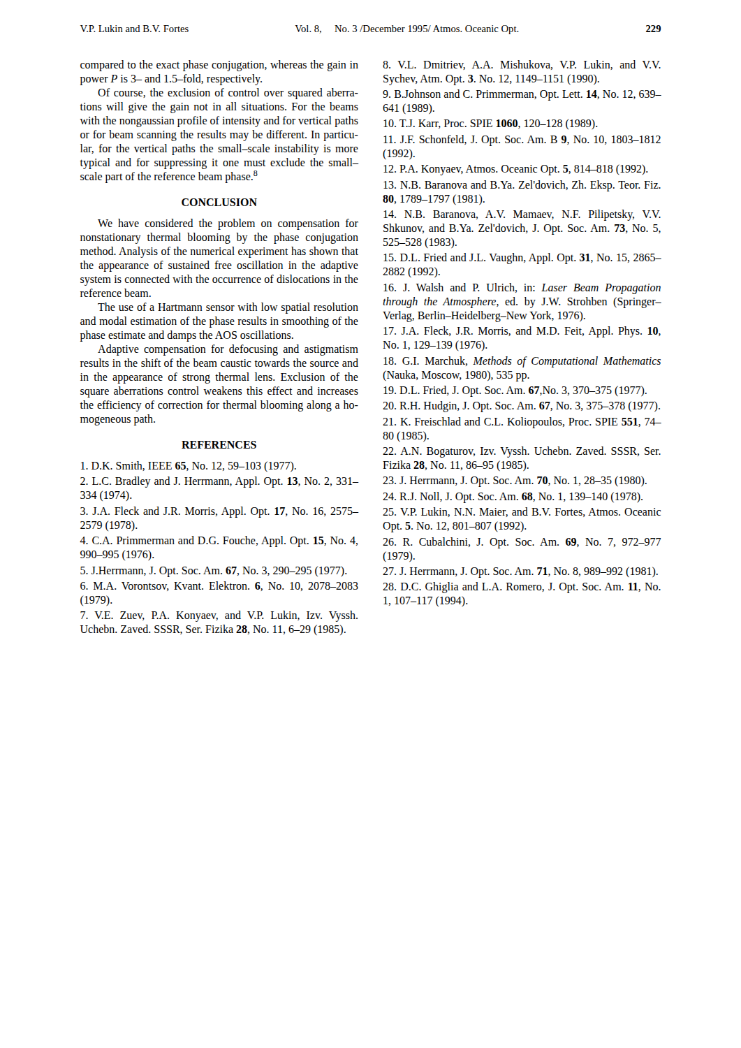V.P. Lukin and B.V. Fortes Vol. 8, No. 3 /December 1995/ Atmos. Oceanic Opt. 229
compared to the exact phase conjugation, whereas the gain in power P is 3– and 1.5–fold, respectively.
Of course, the exclusion of control over squared aberrations will give the gain not in all situations. For the beams with the nongaussian profile of intensity and for vertical paths or for beam scanning the results may be different. In particular, for the vertical paths the small–scale instability is more typical and for suppressing it one must exclude the small–scale part of the reference beam phase.8
Conclusion
We have considered the problem on compensation for nonstationary thermal blooming by the phase conjugation method. Analysis of the numerical experiment has shown that the appearance of sustained free oscillation in the adaptive system is connected with the occurrence of dislocations in the reference beam.
The use of a Hartmann sensor with low spatial resolution and modal estimation of the phase results in smoothing of the phase estimate and damps the AOS oscillations.
Adaptive compensation for defocusing and astigmatism results in the shift of the beam caustic towards the source and in the appearance of strong thermal lens. Exclusion of the square aberrations control weakens this effect and increases the efficiency of correction for thermal blooming along a homogeneous path.
References
D.K. Smith, IEEE 65, No. 12, 59–103 (1977).
L.C. Bradley and J. Herrmann, Appl. Opt. 13, No. 2, 331–334 (1974).
J.A. Fleck and J.R. Morris, Appl. Opt. 17, No. 16, 2575–2579 (1978).
C.A. Primmerman and D.G. Fouche, Appl. Opt. 15, No. 4, 990–995 (1976).
J.Herrmann, J. Opt. Soc. Am. 67, No. 3, 290–295 (1977).
M.A. Vorontsov, Kvant. Elektron. 6, No. 10, 2078–2083 (1979).
V.E. Zuev, P.A. Konyaev, and V.P. Lukin, Izv. Vyssh. Uchebn. Zaved. SSSR, Ser. Fizika 28, No. 11, 6–29 (1985).
V.L. Dmitriev, A.A. Mishukova, V.P. Lukin, and V.V. Sychev, Atm. Opt. 3. No. 12, 1149–1151 (1990).
B.Johnson and C. Primmerman, Opt. Lett. 14, No. 12, 639–641 (1989).
T.J. Karr, Proc. SPIE 1060, 120–128 (1989).
J.F. Schonfeld, J. Opt. Soc. Am. B 9, No. 10, 1803–1812 (1992).
P.A. Konyaev, Atmos. Oceanic Opt. 5, 814–818 (1992).
N.B. Baranova and B.Ya. Zel'dovich, Zh. Eksp. Teor. Fiz. 80, 1789–1797 (1981).
N.B. Baranova, A.V. Mamaev, N.F. Pilipetsky, V.V. Shkunov, and B.Ya. Zel'dovich, J. Opt. Soc. Am. 73, No. 5, 525–528 (1983).
D.L. Fried and J.L. Vaughn, Appl. Opt. 31, No. 15, 2865–2882 (1992).
J. Walsh and P. Ulrich, in: Laser Beam Propagation through the Atmosphere, ed. by J.W. Strohben (Springer–Verlag, Berlin–Heidelberg–New York, 1976).
J.A. Fleck, J.R. Morris, and M.D. Feit, Appl. Phys. 10, No. 1, 129–139 (1976).
G.I. Marchuk, Methods of Computational Mathematics (Nauka, Moscow, 1980), 535 pp.
D.L. Fried, J. Opt. Soc. Am. 67,No. 3, 370–375 (1977).
R.H. Hudgin, J. Opt. Soc. Am. 67, No. 3, 375–378 (1977).
K. Freischlad and C.L. Koliopoulos, Proc. SPIE 551, 74–80 (1985).
A.N. Bogaturov, Izv. Vyssh. Uchebn. Zaved. SSSR, Ser. Fizika 28, No. 11, 86–95 (1985).
J. Herrmann, J. Opt. Soc. Am. 70, No. 1, 28–35 (1980).
R.J. Noll, J. Opt. Soc. Am. 68, No. 1, 139–140 (1978).
V.P. Lukin, N.N. Maier, and B.V. Fortes, Atmos. Oceanic Opt. 5. No. 12, 801–807 (1992).
R. Cubalchini, J. Opt. Soc. Am. 69, No. 7, 972–977 (1979).
J. Herrmann, J. Opt. Soc. Am. 71, No. 8, 989–992 (1981).
D.C. Ghiglia and L.A. Romero, J. Opt. Soc. Am. 11, No. 1, 107–117 (1994).